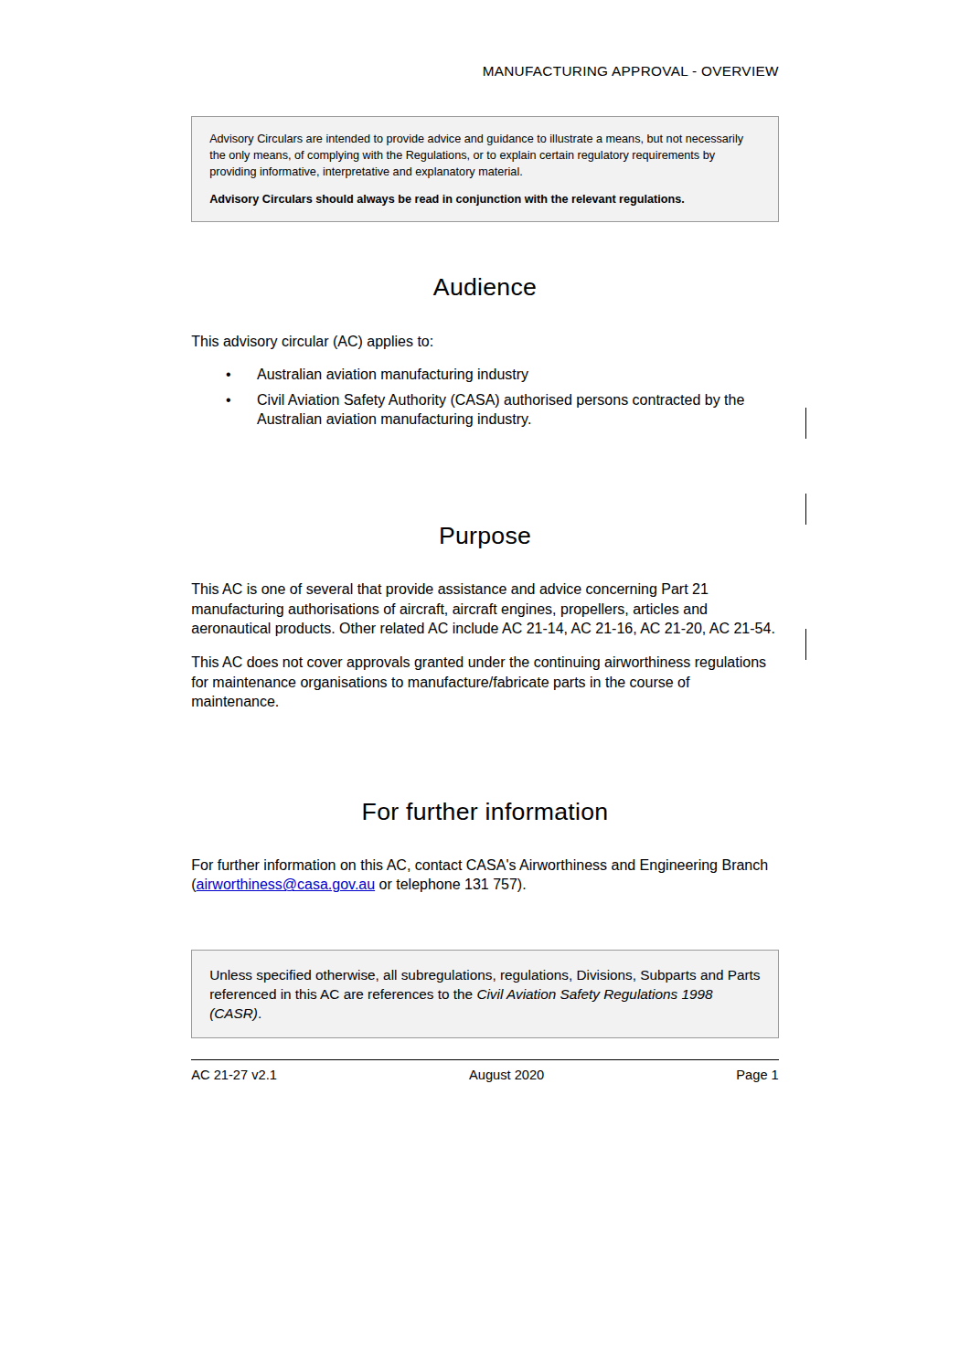MANUFACTURING APPROVAL - OVERVIEW
Advisory Circulars are intended to provide advice and guidance to illustrate a means, but not necessarily the only means, of complying with the Regulations, or to explain certain regulatory requirements by providing informative, interpretative and explanatory material.
Advisory Circulars should always be read in conjunction with the relevant regulations.
Audience
This advisory circular (AC) applies to:
Australian aviation manufacturing industry
Civil Aviation Safety Authority (CASA) authorised persons contracted by the Australian aviation manufacturing industry.
Purpose
This AC is one of several that provide assistance and advice concerning Part 21 manufacturing authorisations of aircraft, aircraft engines, propellers, articles and aeronautical products. Other related AC include AC 21-14, AC 21-16, AC 21-20, AC 21-54.
This AC does not cover approvals granted under the continuing airworthiness regulations for maintenance organisations to manufacture/fabricate parts in the course of maintenance.
For further information
For further information on this AC, contact CASA's Airworthiness and Engineering Branch (airworthiness@casa.gov.au or telephone 131 757).
Unless specified otherwise, all subregulations, regulations, Divisions, Subparts and Parts referenced in this AC are references to the Civil Aviation Safety Regulations 1998 (CASR).
AC 21-27 v2.1 August 2020 Page 1